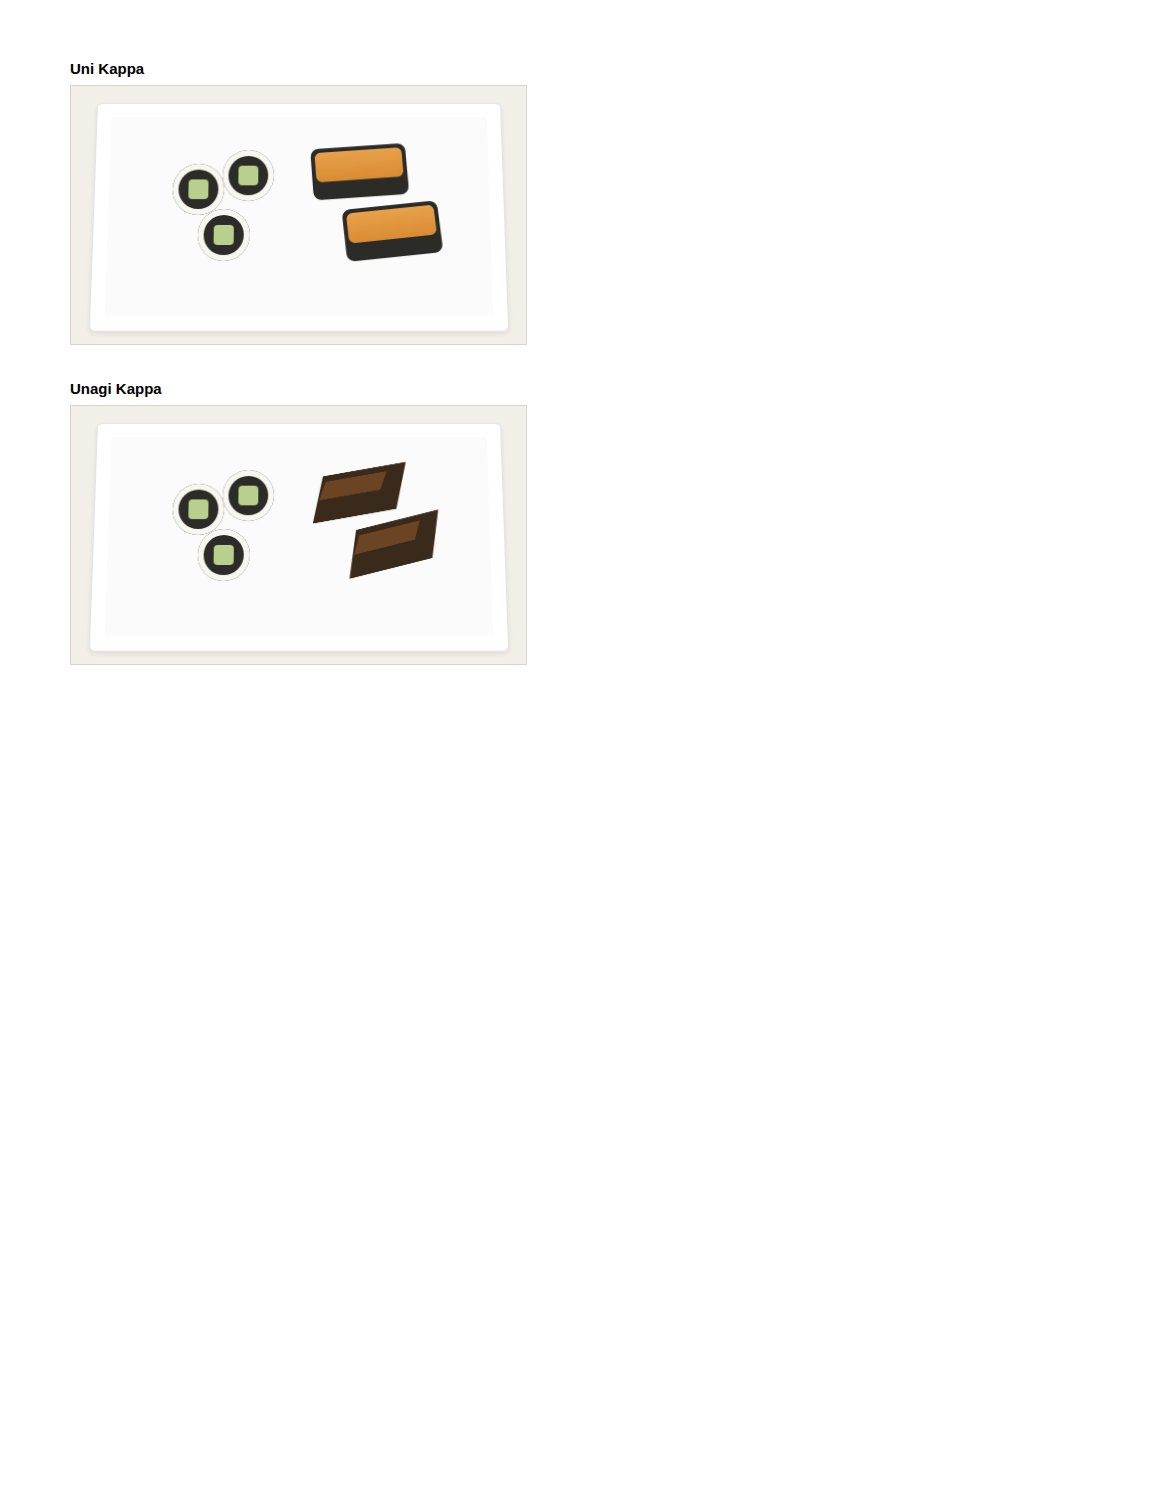Uni Kappa
Unagi Kappa